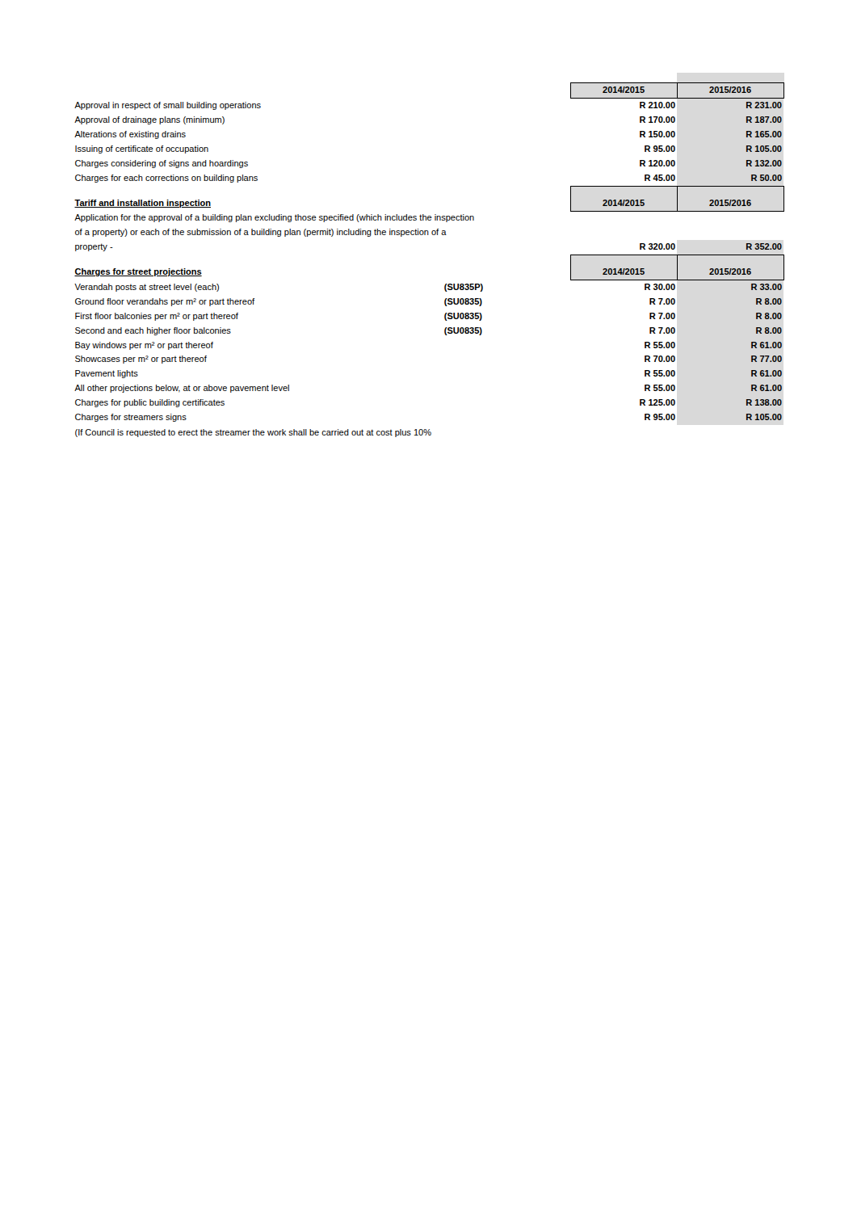| | | 2014/2015 | 2015/2016 |
| Approval in respect of small building operations | | R 210.00 | R 231.00 |
| Approval of drainage plans (minimum) | | R 170.00 | R 187.00 |
| Alterations of existing drains | | R 150.00 | R 165.00 |
| Issuing of certificate of occupation | | R 95.00 | R 105.00 |
| Charges considering of signs and hoardings | | R 120.00 | R 132.00 |
| Charges for each corrections on building plans | | R 45.00 | R 50.00 |
| Tariff and installation inspection | | 2014/2015 | 2015/2016 |
| Application for the approval of a building plan excluding those specified (which includes the inspection | | |
| of a property) or each of the submission of a building plan (permit) including the inspection of a | | |
| property - | | R 320.00 | R 352.00 |
| Charges for street projections | | 2014/2015 | 2015/2016 |
| Verandah posts at street level (each) | (SU835P) | R 30.00 | R 33.00 |
| Ground floor verandahs per m² or part thereof | (SU0835) | R 7.00 | R 8.00 |
| First floor balconies per m² or part thereof | (SU0835) | R 7.00 | R 8.00 |
| Second and each higher floor balconies | (SU0835) | R 7.00 | R 8.00 |
| Bay windows per m² or part thereof | | R 55.00 | R 61.00 |
| Showcases per m² or part thereof | | R 70.00 | R 77.00 |
| Pavement lights | | R 55.00 | R 61.00 |
| All other projections below, at or above pavement level | | R 55.00 | R 61.00 |
| Charges for public building certificates | | R 125.00 | R 138.00 |
| Charges for streamers signs | | R 95.00 | R 105.00 |
| (If Council is requested to erect the streamer the work shall be carried out at cost plus 10% |